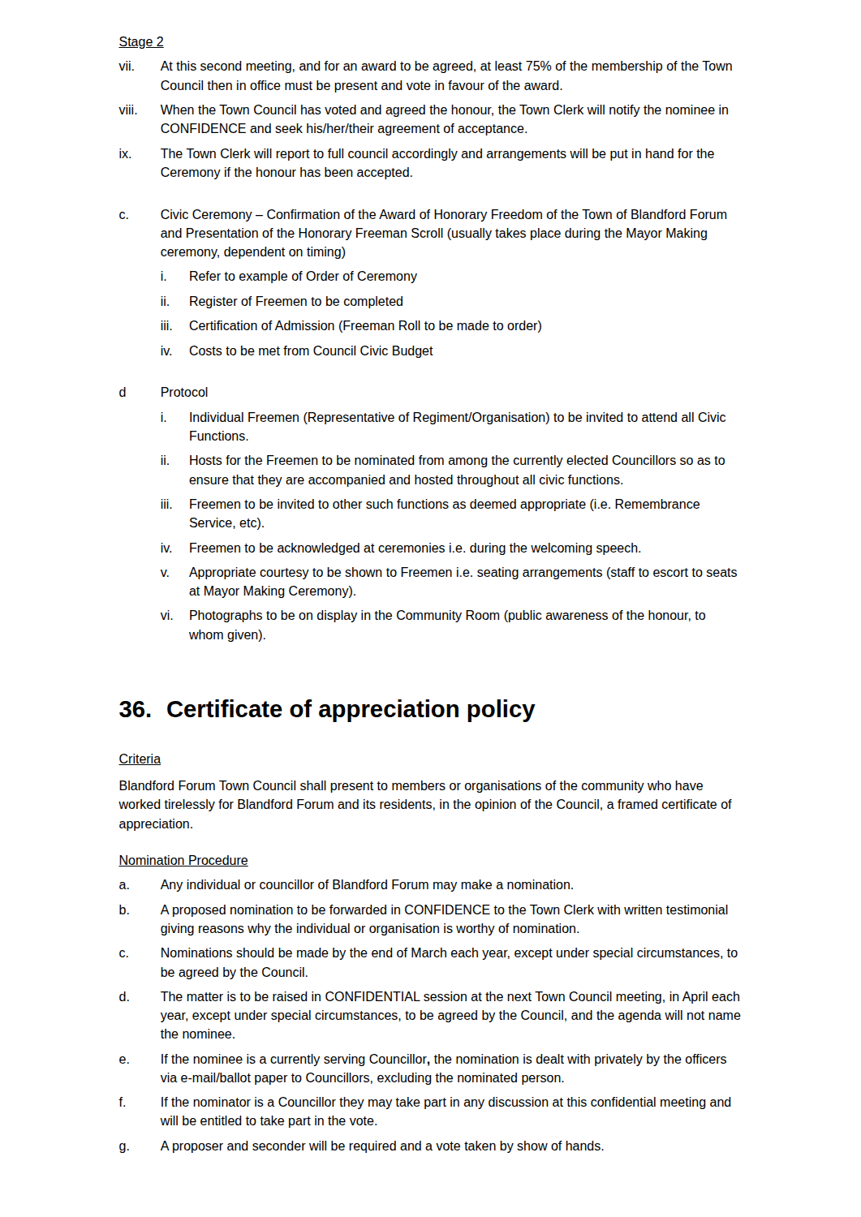Stage 2
vii. At this second meeting, and for an award to be agreed, at least 75% of the membership of the Town Council then in office must be present and vote in favour of the award.
viii. When the Town Council has voted and agreed the honour, the Town Clerk will notify the nominee in CONFIDENCE and seek his/her/their agreement of acceptance.
ix. The Town Clerk will report to full council accordingly and arrangements will be put in hand for the Ceremony if the honour has been accepted.
c. Civic Ceremony – Confirmation of the Award of Honorary Freedom of the Town of Blandford Forum and Presentation of the Honorary Freeman Scroll (usually takes place during the Mayor Making ceremony, dependent on timing)
i. Refer to example of Order of Ceremony
ii. Register of Freemen to be completed
iii. Certification of Admission (Freeman Roll to be made to order)
iv. Costs to be met from Council Civic Budget
d Protocol
i. Individual Freemen (Representative of Regiment/Organisation) to be invited to attend all Civic Functions.
ii. Hosts for the Freemen to be nominated from among the currently elected Councillors so as to ensure that they are accompanied and hosted throughout all civic functions.
iii. Freemen to be invited to other such functions as deemed appropriate (i.e. Remembrance Service, etc).
iv. Freemen to be acknowledged at ceremonies i.e. during the welcoming speech.
v. Appropriate courtesy to be shown to Freemen i.e. seating arrangements (staff to escort to seats at Mayor Making Ceremony).
vi. Photographs to be on display in the Community Room (public awareness of the honour, to whom given).
36. Certificate of appreciation policy
Criteria
Blandford Forum Town Council shall present to members or organisations of the community who have worked tirelessly for Blandford Forum and its residents, in the opinion of the Council, a framed certificate of appreciation.
Nomination Procedure
a. Any individual or councillor of Blandford Forum may make a nomination.
b. A proposed nomination to be forwarded in CONFIDENCE to the Town Clerk with written testimonial giving reasons why the individual or organisation is worthy of nomination.
c. Nominations should be made by the end of March each year, except under special circumstances, to be agreed by the Council.
d. The matter is to be raised in CONFIDENTIAL session at the next Town Council meeting, in April each year, except under special circumstances, to be agreed by the Council, and the agenda will not name the nominee.
e. If the nominee is a currently serving Councillor, the nomination is dealt with privately by the officers via e-mail/ballot paper to Councillors, excluding the nominated person.
f. If the nominator is a Councillor they may take part in any discussion at this confidential meeting and will be entitled to take part in the vote.
g. A proposer and seconder will be required and a vote taken by show of hands.